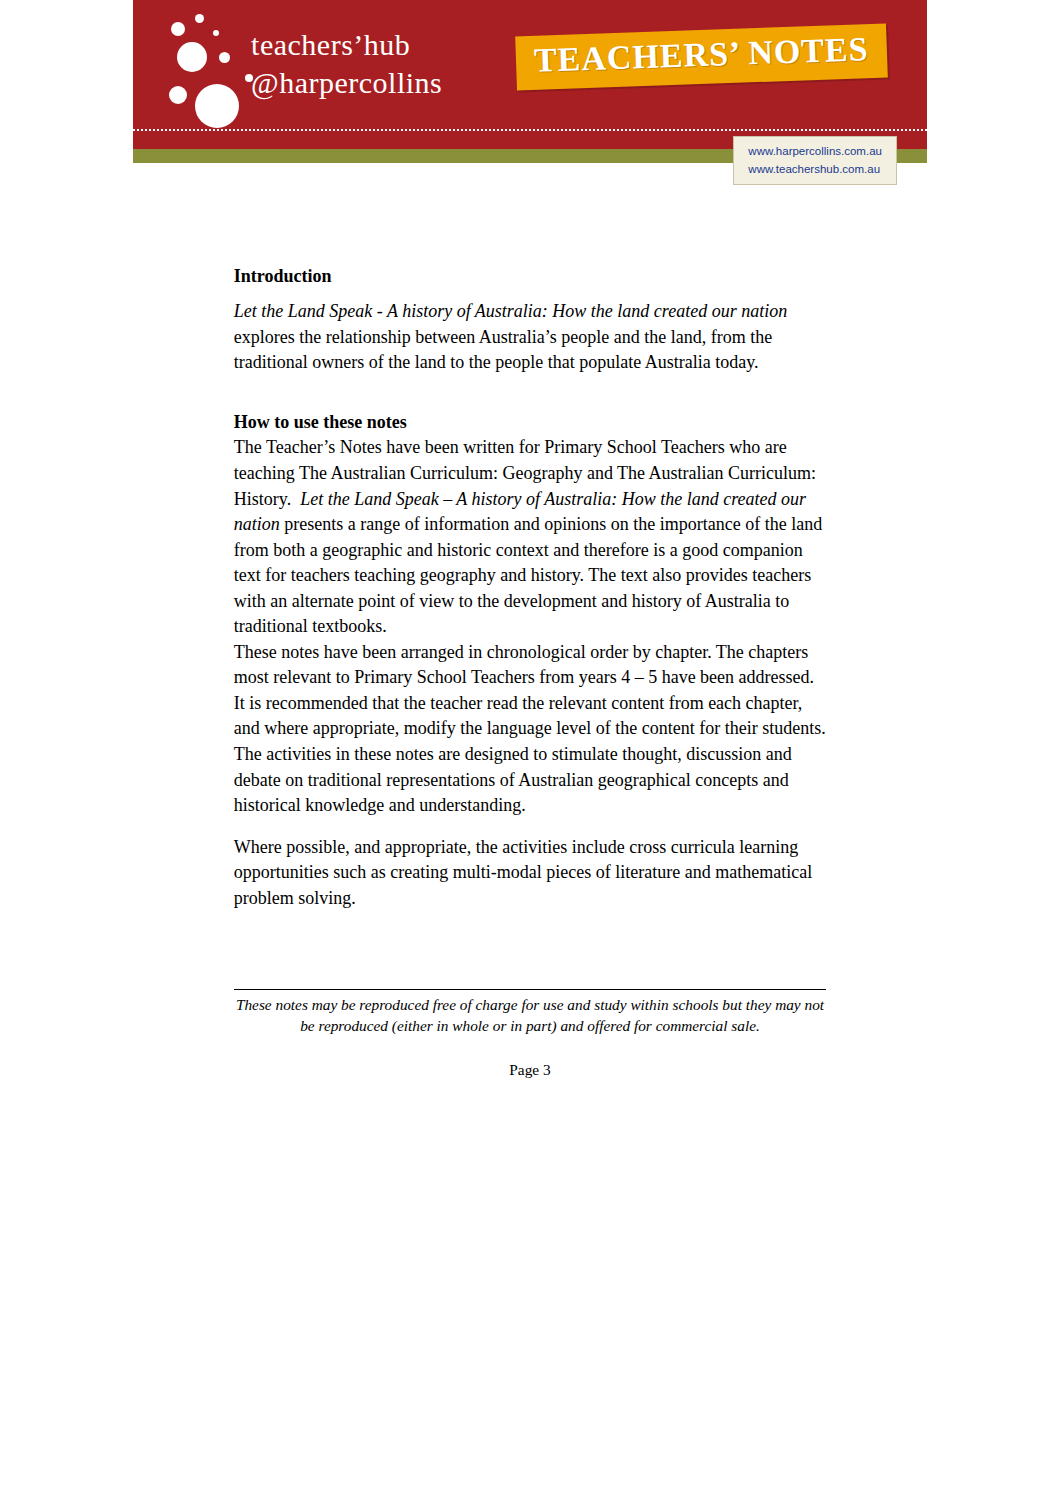teachers’hub @harpercollins
TEACHERS’ NOTES
www.harpercollins.com.au
www.teachershub.com.au
Introduction
Let the Land Speak - A history of Australia: How the land created our nation explores the relationship between Australia’s people and the land, from the traditional owners of the land to the people that populate Australia today.
How to use these notes
The Teacher’s Notes have been written for Primary School Teachers who are teaching The Australian Curriculum: Geography and The Australian Curriculum: History. Let the Land Speak – A history of Australia: How the land created our nation presents a range of information and opinions on the importance of the land from both a geographic and historic context and therefore is a good companion text for teachers teaching geography and history. The text also provides teachers with an alternate point of view to the development and history of Australia to traditional textbooks.
These notes have been arranged in chronological order by chapter. The chapters most relevant to Primary School Teachers from years 4 – 5 have been addressed. It is recommended that the teacher read the relevant content from each chapter, and where appropriate, modify the language level of the content for their students. The activities in these notes are designed to stimulate thought, discussion and debate on traditional representations of Australian geographical concepts and historical knowledge and understanding.
Where possible, and appropriate, the activities include cross curricula learning opportunities such as creating multi-modal pieces of literature and mathematical problem solving.
These notes may be reproduced free of charge for use and study within schools but they may not be reproduced (either in whole or in part) and offered for commercial sale.
Page 3